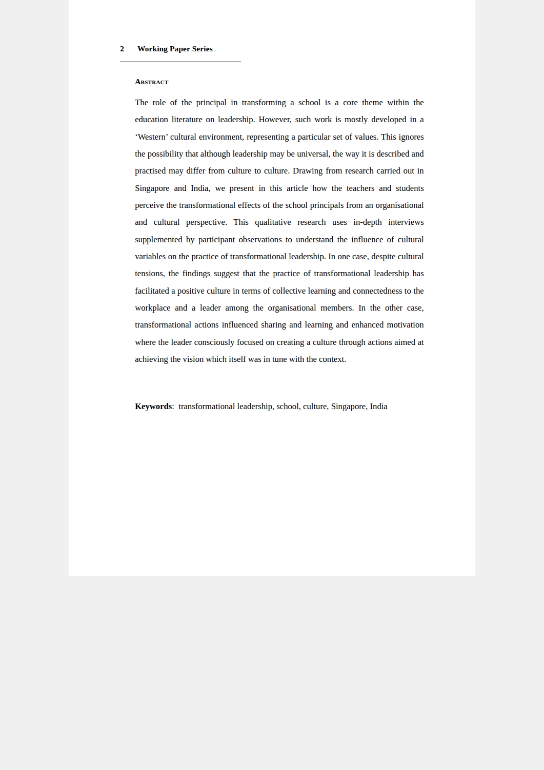2 Working Paper Series
Abstract
The role of the principal in transforming a school is a core theme within the education literature on leadership. However, such work is mostly developed in a ‘Western’ cultural environment, representing a particular set of values. This ignores the possibility that although leadership may be universal, the way it is described and practised may differ from culture to culture. Drawing from research carried out in Singapore and India, we present in this article how the teachers and students perceive the transformational effects of the school principals from an organisational and cultural perspective. This qualitative research uses in-depth interviews supplemented by participant observations to understand the influence of cultural variables on the practice of transformational leadership. In one case, despite cultural tensions, the findings suggest that the practice of transformational leadership has facilitated a positive culture in terms of collective learning and connectedness to the workplace and a leader among the organisational members. In the other case, transformational actions influenced sharing and learning and enhanced motivation where the leader consciously focused on creating a culture through actions aimed at achieving the vision which itself was in tune with the context.
Keywords: transformational leadership, school, culture, Singapore, India